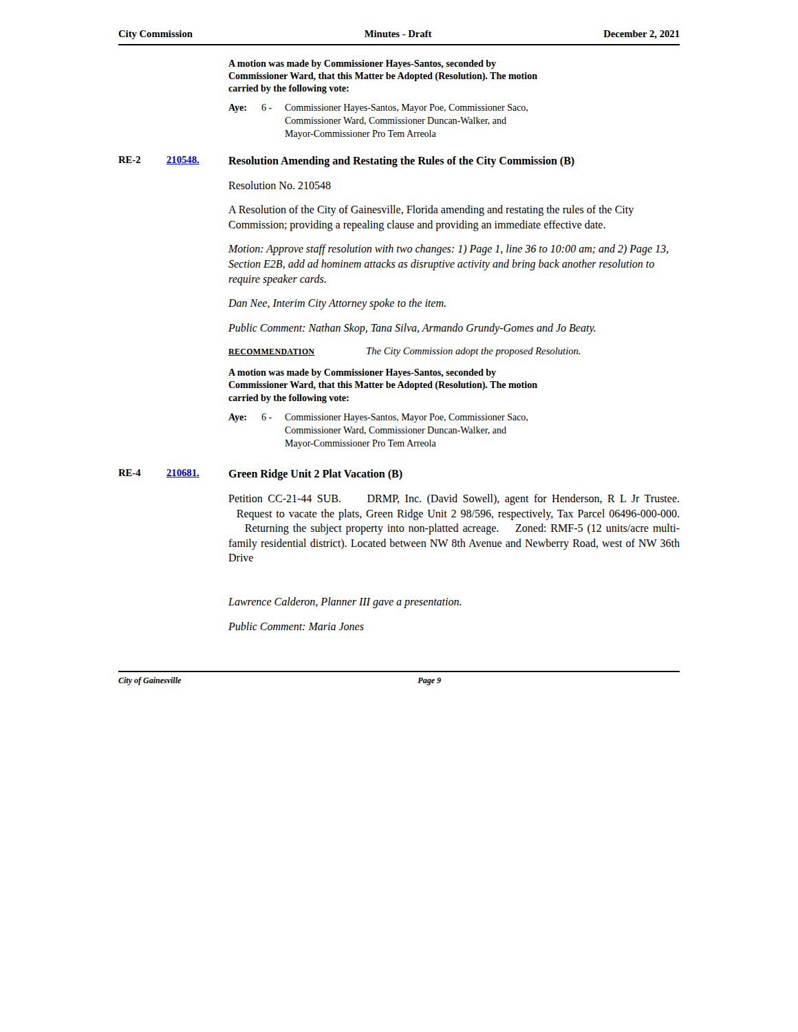City Commission
Minutes - Draft
December 2, 2021
A motion was made by Commissioner Hayes-Santos, seconded by
Commissioner Ward, that this Matter be Adopted (Resolution). The motion
carried by the following vote:
Aye:
6 -
Commissioner Hayes-Santos, Mayor Poe, Commissioner Saco,
Commissioner Ward, Commissioner Duncan-Walker, and
Mayor-Commissioner Pro Tem Arreola
RE-2
210548.
Resolution Amending and Restating the Rules of the City Commission (B)
Resolution No. 210548
A Resolution of the City of Gainesville, Florida amending and restating the rules of the City Commission; providing a repealing clause and providing an immediate effective date.
Motion: Approve staff resolution with two changes: 1) Page 1, line 36 to 10:00 am; and 2) Page 13, Section E2B, add ad hominem attacks as disruptive activity and bring back another resolution to require speaker cards.
Dan Nee, Interim City Attorney spoke to the item.
Public Comment: Nathan Skop, Tana Silva, Armando Grundy-Gomes and Jo Beaty.
RECOMMENDATION
The City Commission adopt the proposed Resolution.
A motion was made by Commissioner Hayes-Santos, seconded by
Commissioner Ward, that this Matter be Adopted (Resolution). The motion
carried by the following vote:
Aye:
6 -
Commissioner Hayes-Santos, Mayor Poe, Commissioner Saco,
Commissioner Ward, Commissioner Duncan-Walker, and
Mayor-Commissioner Pro Tem Arreola
RE-4
210681.
Green Ridge Unit 2 Plat Vacation (B)
Petition CC-21-44 SUB. DRMP, Inc. (David Sowell), agent for Henderson, R L Jr Trustee. Request to vacate the plats, Green Ridge Unit 2 98/596, respectively, Tax Parcel 06496-000-000. Returning the subject property into non-platted acreage. Zoned: RMF-5 (12 units/acre multi-family residential district). Located between NW 8th Avenue and Newberry Road, west of NW 36th Drive
Lawrence Calderon, Planner III gave a presentation.
Public Comment: Maria Jones
City of Gainesville
Page 9